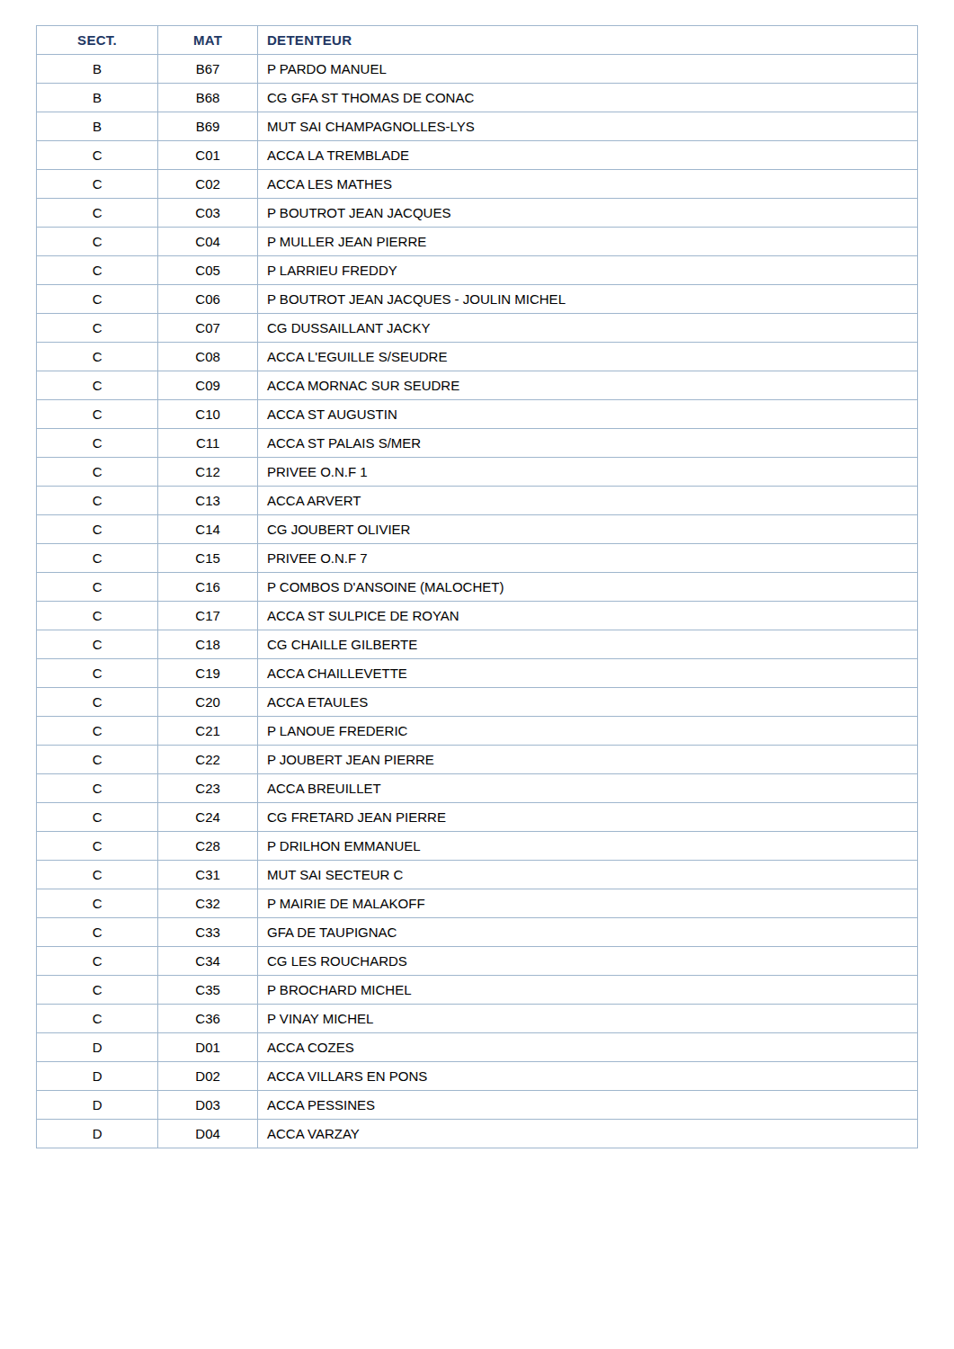| SECT. | MAT | DETENTEUR |
| --- | --- | --- |
| B | B67 | P PARDO MANUEL |
| B | B68 | CG GFA ST THOMAS DE CONAC |
| B | B69 | MUT SAI CHAMPAGNOLLES-LYS |
| C | C01 | ACCA LA TREMBLADE |
| C | C02 | ACCA LES MATHES |
| C | C03 | P BOUTROT JEAN JACQUES |
| C | C04 | P MULLER JEAN PIERRE |
| C | C05 | P LARRIEU FREDDY |
| C | C06 | P BOUTROT JEAN JACQUES - JOULIN MICHEL |
| C | C07 | CG DUSSAILLANT JACKY |
| C | C08 | ACCA L'EGUILLE S/SEUDRE |
| C | C09 | ACCA MORNAC SUR SEUDRE |
| C | C10 | ACCA ST AUGUSTIN |
| C | C11 | ACCA ST PALAIS S/MER |
| C | C12 | PRIVEE O.N.F 1 |
| C | C13 | ACCA ARVERT |
| C | C14 | CG JOUBERT OLIVIER |
| C | C15 | PRIVEE O.N.F 7 |
| C | C16 | P COMBOS D'ANSOINE (MALOCHET) |
| C | C17 | ACCA ST SULPICE DE ROYAN |
| C | C18 | CG CHAILLE GILBERTE |
| C | C19 | ACCA CHAILLEVETTE |
| C | C20 | ACCA ETAULES |
| C | C21 | P LANOUE FREDERIC |
| C | C22 | P JOUBERT JEAN PIERRE |
| C | C23 | ACCA BREUILLET |
| C | C24 | CG FRETARD JEAN PIERRE |
| C | C28 | P DRILHON EMMANUEL |
| C | C31 | MUT SAI SECTEUR C |
| C | C32 | P MAIRIE DE MALAKOFF |
| C | C33 | GFA DE TAUPIGNAC |
| C | C34 | CG LES ROUCHARDS |
| C | C35 | P BROCHARD MICHEL |
| C | C36 | P VINAY MICHEL |
| D | D01 | ACCA COZES |
| D | D02 | ACCA VILLARS EN PONS |
| D | D03 | ACCA PESSINES |
| D | D04 | ACCA VARZAY |